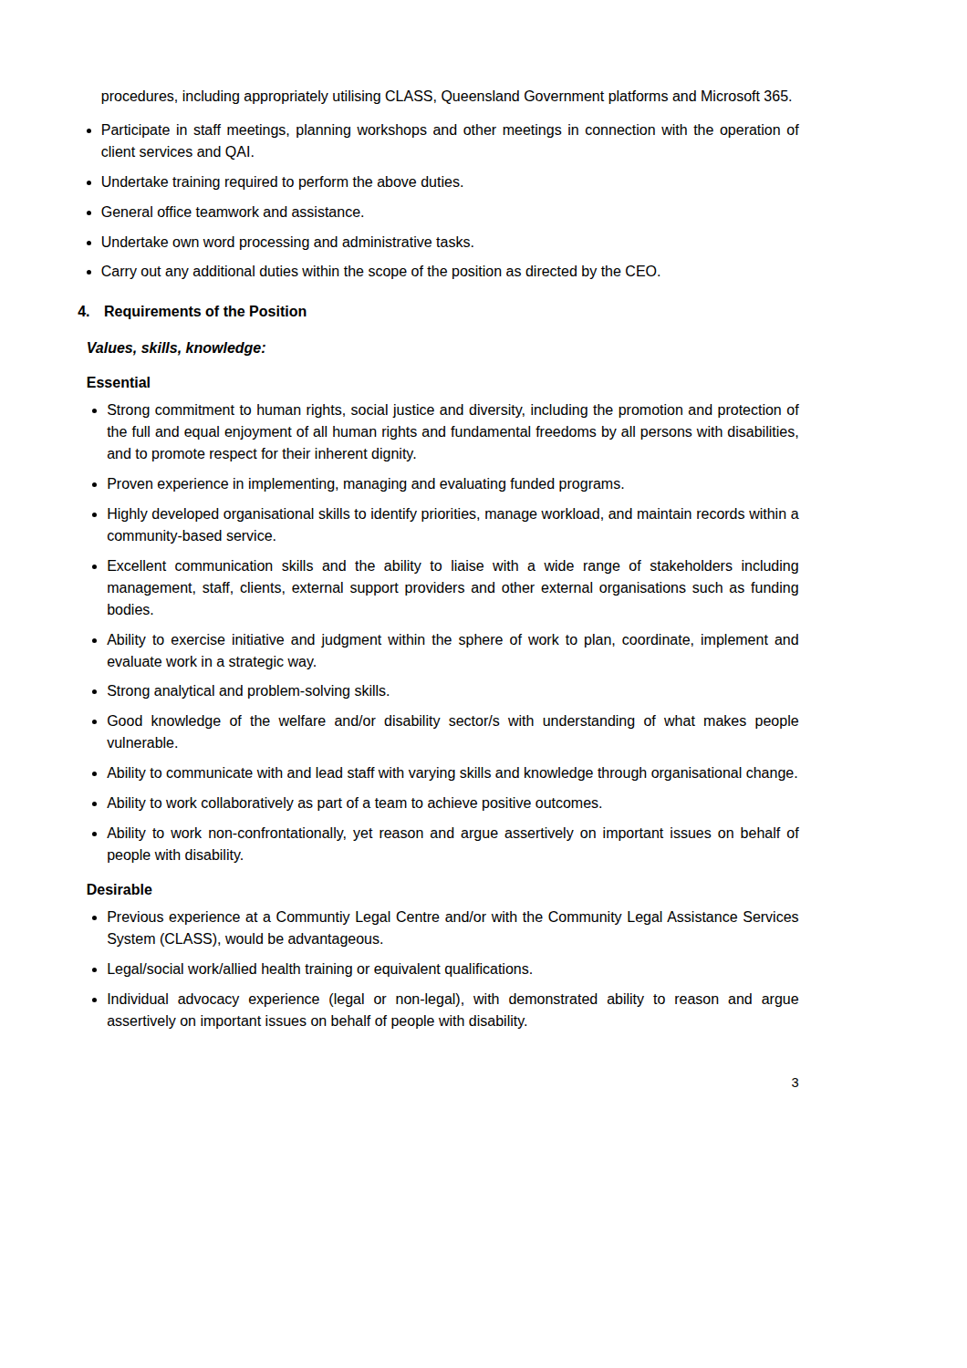procedures, including appropriately utilising CLASS, Queensland Government platforms and Microsoft 365.
Participate in staff meetings, planning workshops and other meetings in connection with the operation of client services and QAI.
Undertake training required to perform the above duties.
General office teamwork and assistance.
Undertake own word processing and administrative tasks.
Carry out any additional duties within the scope of the position as directed by the CEO.
4. Requirements of the Position
Values, skills, knowledge:
Essential
Strong commitment to human rights, social justice and diversity, including the promotion and protection of the full and equal enjoyment of all human rights and fundamental freedoms by all persons with disabilities, and to promote respect for their inherent dignity.
Proven experience in implementing, managing and evaluating funded programs.
Highly developed organisational skills to identify priorities, manage workload, and maintain records within a community-based service.
Excellent communication skills and the ability to liaise with a wide range of stakeholders including management, staff, clients, external support providers and other external organisations such as funding bodies.
Ability to exercise initiative and judgment within the sphere of work to plan, coordinate, implement and evaluate work in a strategic way.
Strong analytical and problem-solving skills.
Good knowledge of the welfare and/or disability sector/s with understanding of what makes people vulnerable.
Ability to communicate with and lead staff with varying skills and knowledge through organisational change.
Ability to work collaboratively as part of a team to achieve positive outcomes.
Ability to work non-confrontationally, yet reason and argue assertively on important issues on behalf of people with disability.
Desirable
Previous experience at a Communtiy Legal Centre and/or with the Community Legal Assistance Services System (CLASS), would be advantageous.
Legal/social work/allied health training or equivalent qualifications.
Individual advocacy experience (legal or non-legal), with demonstrated ability to reason and argue assertively on important issues on behalf of people with disability.
3